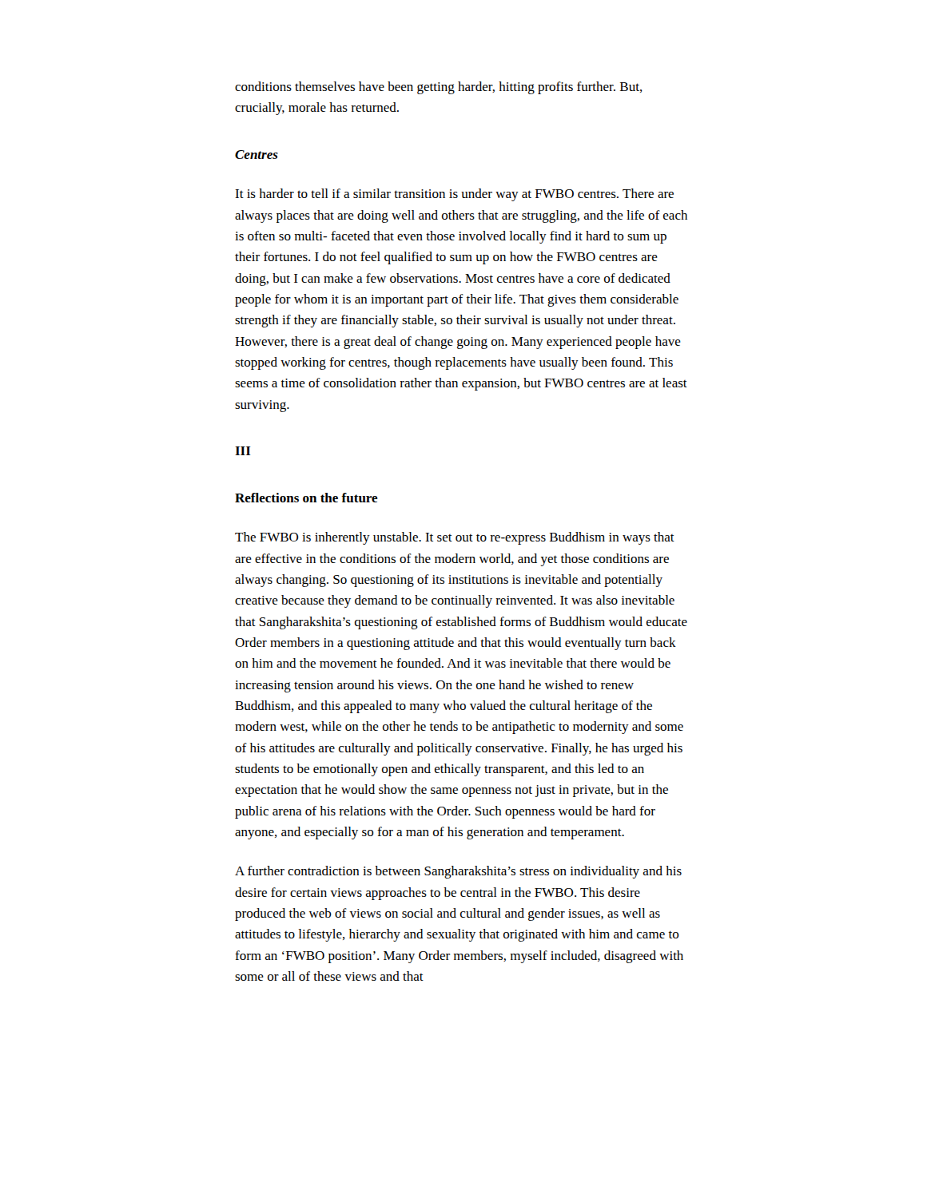conditions themselves have been getting harder, hitting profits further. But, crucially, morale has returned.
Centres
It is harder to tell if a similar transition is under way at FWBO centres. There are always places that are doing well and others that are struggling, and the life of each is often so multi- faceted that even those involved locally find it hard to sum up their fortunes. I do not feel qualified to sum up on how the FWBO centres are doing, but I can make a few observations. Most centres have a core of dedicated people for whom it is an important part of their life. That gives them considerable strength if they are financially stable, so their survival is usually not under threat. However, there is a great deal of change going on. Many experienced people have stopped working for centres, though replacements have usually been found. This seems a time of consolidation rather than expansion, but FWBO centres are at least surviving.
III
Reflections on the future
The FWBO is inherently unstable. It set out to re-express Buddhism in ways that are effective in the conditions of the modern world, and yet those conditions are always changing. So questioning of its institutions is inevitable and potentially creative because they demand to be continually reinvented. It was also inevitable that Sangharakshita’s questioning of established forms of Buddhism would educate Order members in a questioning attitude and that this would eventually turn back on him and the movement he founded. And it was inevitable that there would be increasing tension around his views. On the one hand he wished to renew Buddhism, and this appealed to many who valued the cultural heritage of the modern west, while on the other he tends to be antipathetic to modernity and some of his attitudes are culturally and politically conservative. Finally, he has urged his students to be emotionally open and ethically transparent, and this led to an expectation that he would show the same openness not just in private, but in the public arena of his relations with the Order. Such openness would be hard for anyone, and especially so for a man of his generation and temperament.
A further contradiction is between Sangharakshita’s stress on individuality and his desire for certain views approaches to be central in the FWBO. This desire produced the web of views on social and cultural and gender issues, as well as attitudes to lifestyle, hierarchy and sexuality that originated with him and came to form an ‘FWBO position’. Many Order members, myself included, disagreed with some or all of these views and that